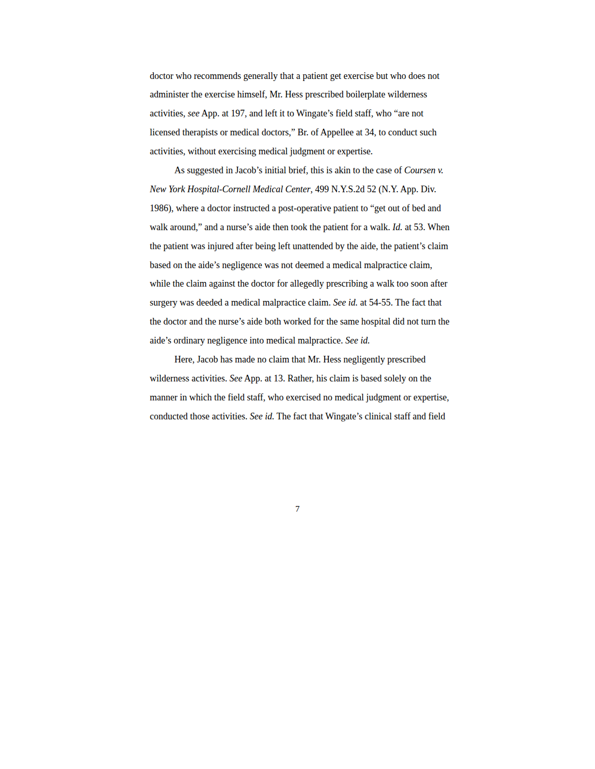doctor who recommends generally that a patient get exercise but who does not administer the exercise himself, Mr. Hess prescribed boilerplate wilderness activities, see App. at 197, and left it to Wingate’s field staff, who “are not licensed therapists or medical doctors,” Br. of Appellee at 34, to conduct such activities, without exercising medical judgment or expertise.
As suggested in Jacob’s initial brief, this is akin to the case of Coursen v. New York Hospital-Cornell Medical Center, 499 N.Y.S.2d 52 (N.Y. App. Div. 1986), where a doctor instructed a post-operative patient to “get out of bed and walk around,” and a nurse’s aide then took the patient for a walk. Id. at 53. When the patient was injured after being left unattended by the aide, the patient’s claim based on the aide’s negligence was not deemed a medical malpractice claim, while the claim against the doctor for allegedly prescribing a walk too soon after surgery was deeded a medical malpractice claim. See id. at 54-55. The fact that the doctor and the nurse’s aide both worked for the same hospital did not turn the aide’s ordinary negligence into medical malpractice. See id.
Here, Jacob has made no claim that Mr. Hess negligently prescribed wilderness activities. See App. at 13. Rather, his claim is based solely on the manner in which the field staff, who exercised no medical judgment or expertise, conducted those activities. See id. The fact that Wingate’s clinical staff and field
7